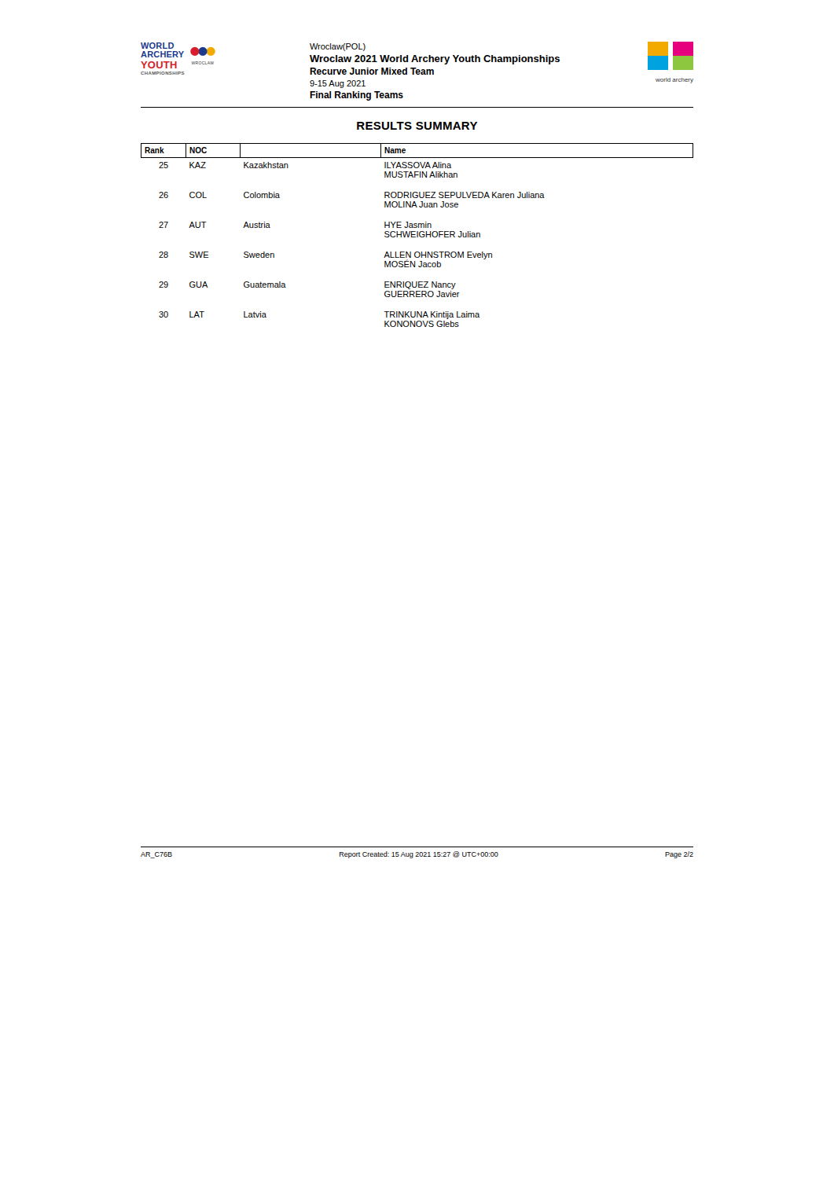WORLD
ARCHERY
YOUTH
CHAMPIONSHIPS
Wroclaw(POL)
Wroclaw 2021 World Archery Youth Championships
Recurve Junior Mixed Team
9-15 Aug 2021
Final Ranking Teams
world archery
RESULTS SUMMARY
| Rank | NOC | | Name |
| --- | --- | --- | --- |
| 25 | KAZ | Kazakhstan | ILYASSOVA Alina MUSTAFIN Alikhan |
| 26 | COL | Colombia | RODRIGUEZ SEPULVEDA Karen Juliana MOLINA Juan Jose |
| 27 | AUT | Austria | HYE Jasmin SCHWEIGHOFER Julian |
| 28 | SWE | Sweden | ALLEN OHNSTROM Evelyn MOSÉN Jacob |
| 29 | GUA | Guatemala | ENRIQUEZ Nancy GUERRERO Javier |
| 30 | LAT | Latvia | TRINKUNA Kintija Laima KONONOVS Glebs |
AR_C76B
Report Created: 15 Aug 2021 15:27 @ UTC+00:00
Page 2/2